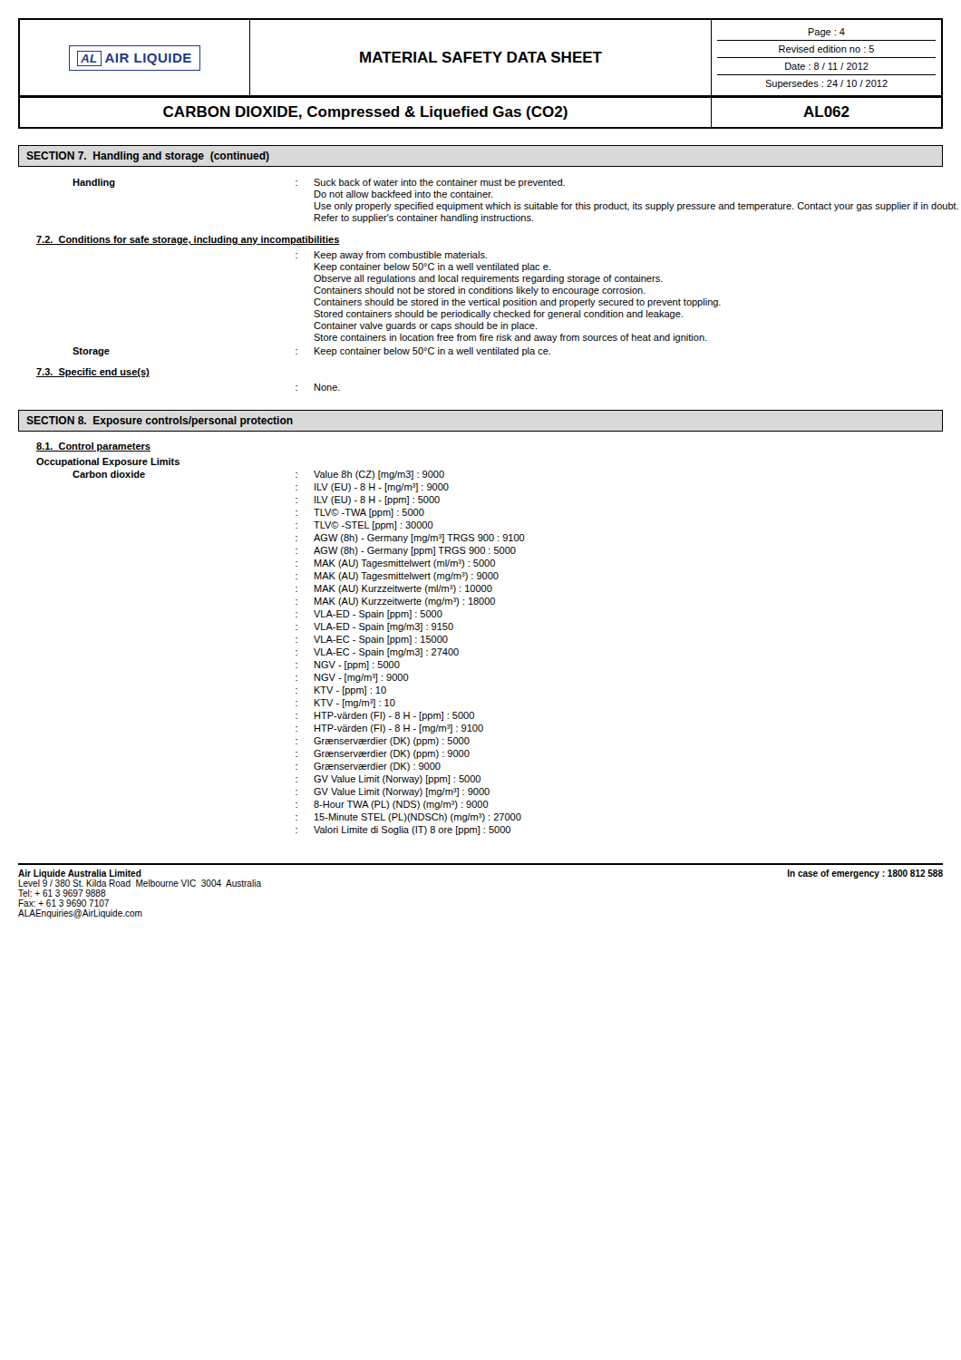| AL AIR LIQUIDE | MATERIAL SAFETY DATA SHEET | / Page : 4 / / Revised edition no : 5 / / Date : 8 / 11 / 2012 / / Supersedes : 24 / 10 / 2012 / |
| CARBON DIOXIDE, Compressed & Liquefied Gas (CO2) | AL062 |
SECTION 7. Handling and storage (continued)
| Handling | : | Suck back of water into the container must be prevented. Do not allow backfeed into the container. Use only properly specified equipment which is suitable for this product, its supply pressure and temperature. Contact your gas supplier if in doubt. Refer to supplier's container handling instructions. |
7.2. Conditions for safe storage, including any incompatibilities
| | : | Keep away from combustible materials. Keep container below 50°C in a well ventilated plac e. Observe all regulations and local requirements regarding storage of containers. Containers should not be stored in conditions likely to encourage corrosion. Containers should be stored in the vertical position and properly secured to prevent toppling. Stored containers should be periodically checked for general condition and leakage. Container valve guards or caps should be in place. Store containers in location free from fire risk and away from sources of heat and ignition. |
| Storage | : | Keep container below 50°C in a well ventilated pla ce. |
7.3. Specific end use(s)
| | : | None. |
SECTION 8. Exposure controls/personal protection
8.1. Control parameters
| Occupational Exposure Limits |
| Carbon dioxide | : | Value 8h (CZ) [mg/m3] : 9000 |
| | : | ILV (EU) - 8 H - [mg/m³] : 9000 |
| | : | ILV (EU) - 8 H - [ppm] : 5000 |
| | : | TLV© -TWA [ppm] : 5000 |
| | : | TLV© -STEL [ppm] : 30000 |
| | : | AGW (8h) - Germany [mg/m³] TRGS 900 : 9100 |
| | : | AGW (8h) - Germany [ppm] TRGS 900 : 5000 |
| | : | MAK (AU) Tagesmittelwert (ml/m³) : 5000 |
| | : | MAK (AU) Tagesmittelwert (mg/m³) : 9000 |
| | : | MAK (AU) Kurzzeitwerte (ml/m³) : 10000 |
| | : | MAK (AU) Kurzzeitwerte (mg/m³) : 18000 |
| | : | VLA-ED - Spain [ppm] : 5000 |
| | : | VLA-ED - Spain [mg/m3] : 9150 |
| | : | VLA-EC - Spain [ppm] : 15000 |
| | : | VLA-EC - Spain [mg/m3] : 27400 |
| | : | NGV - [ppm] : 5000 |
| | : | NGV - [mg/m³] : 9000 |
| | : | KTV - [ppm] : 10 |
| | : | KTV - [mg/m³] : 10 |
| | : | HTP-värden (FI) - 8 H - [ppm] : 5000 |
| | : | HTP-värden (FI) - 8 H - [mg/m³] : 9100 |
| | : | Grænserværdier (DK) (ppm) : 5000 |
| | : | Grænserværdier (DK) (ppm) : 9000 |
| | : | Grænserværdier (DK) : 9000 |
| | : | GV Value Limit (Norway) [ppm] : 5000 |
| | : | GV Value Limit (Norway) [mg/m³] : 9000 |
| | : | 8-Hour TWA (PL) (NDS) (mg/m³) : 9000 |
| | : | 15-Minute STEL (PL)(NDSCh) (mg/m³) : 27000 |
| | : | Valori Limite di Soglia (IT) 8 ore [ppm] : 5000 |
Air Liquide Australia Limited
Level 9 / 380 St. Kilda Road Melbourne VIC 3004 Australia
Tel: + 61 3 9697 9888
Fax: + 61 3 9690 7107
ALAEnquiries@AirLiquide.com
In case of emergency : 1800 812 588